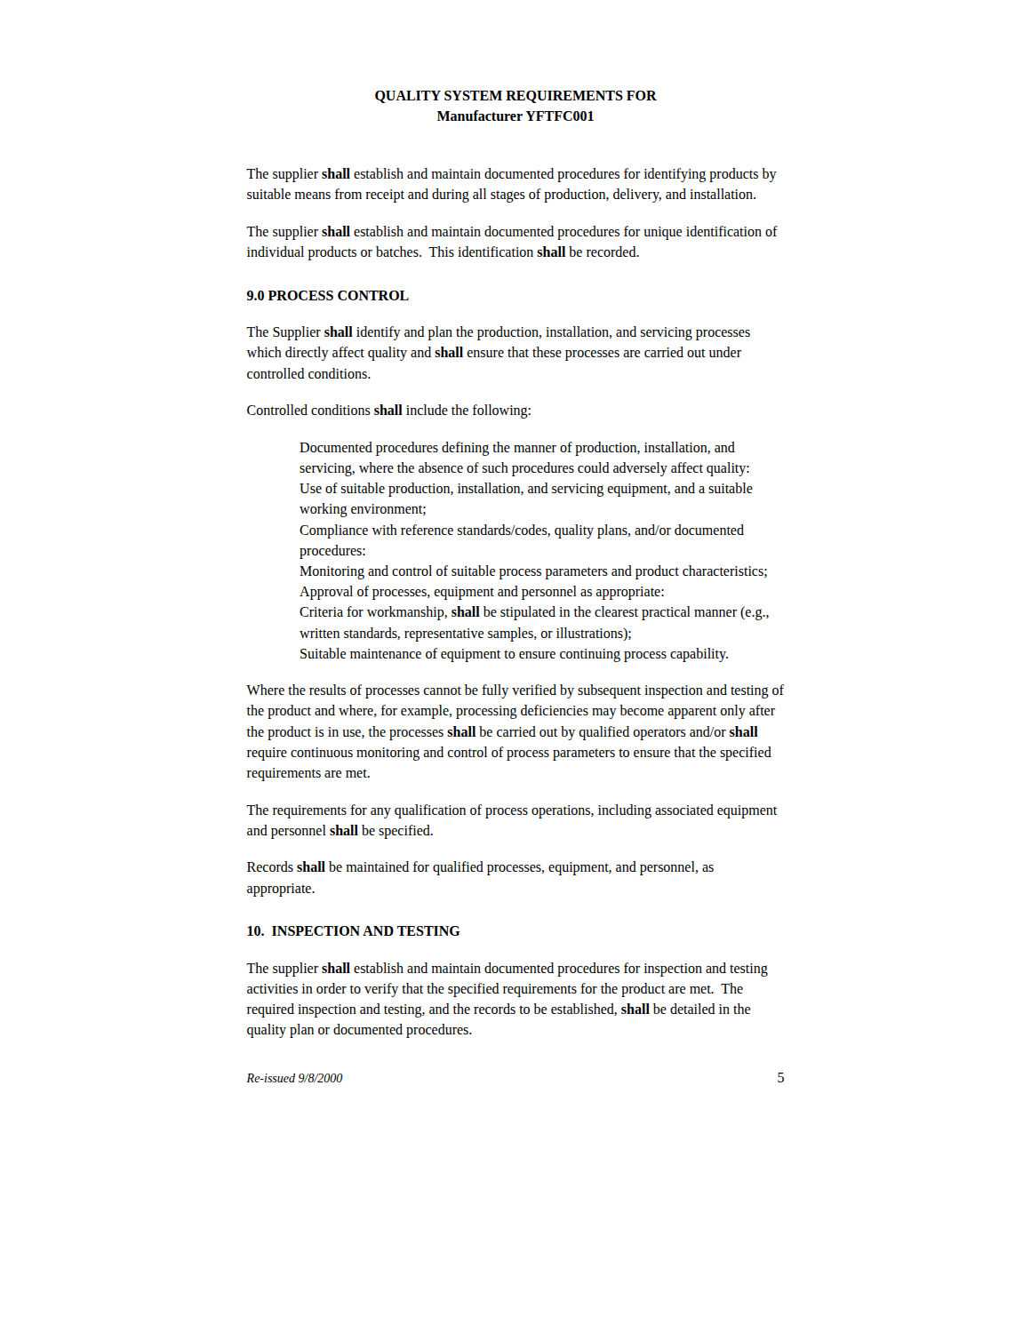QUALITY SYSTEM REQUIREMENTS FOR Manufacturer YFTFC001
The supplier shall establish and maintain documented procedures for identifying products by suitable means from receipt and during all stages of production, delivery, and installation.
The supplier shall establish and maintain documented procedures for unique identification of individual products or batches. This identification shall be recorded.
9.0 PROCESS CONTROL
The Supplier shall identify and plan the production, installation, and servicing processes which directly affect quality and shall ensure that these processes are carried out under controlled conditions.
Controlled conditions shall include the following:
Documented procedures defining the manner of production, installation, and servicing, where the absence of such procedures could adversely affect quality:
Use of suitable production, installation, and servicing equipment, and a suitable working environment;
Compliance with reference standards/codes, quality plans, and/or documented procedures:
Monitoring and control of suitable process parameters and product characteristics;
Approval of processes, equipment and personnel as appropriate:
Criteria for workmanship, shall be stipulated in the clearest practical manner (e.g., written standards, representative samples, or illustrations);
Suitable maintenance of equipment to ensure continuing process capability.
Where the results of processes cannot be fully verified by subsequent inspection and testing of the product and where, for example, processing deficiencies may become apparent only after the product is in use, the processes shall be carried out by qualified operators and/or shall require continuous monitoring and control of process parameters to ensure that the specified requirements are met.
The requirements for any qualification of process operations, including associated equipment and personnel shall be specified.
Records shall be maintained for qualified processes, equipment, and personnel, as appropriate.
10. INSPECTION AND TESTING
The supplier shall establish and maintain documented procedures for inspection and testing activities in order to verify that the specified requirements for the product are met. The required inspection and testing, and the records to be established, shall be detailed in the quality plan or documented procedures.
Re-issued 9/8/2000 5